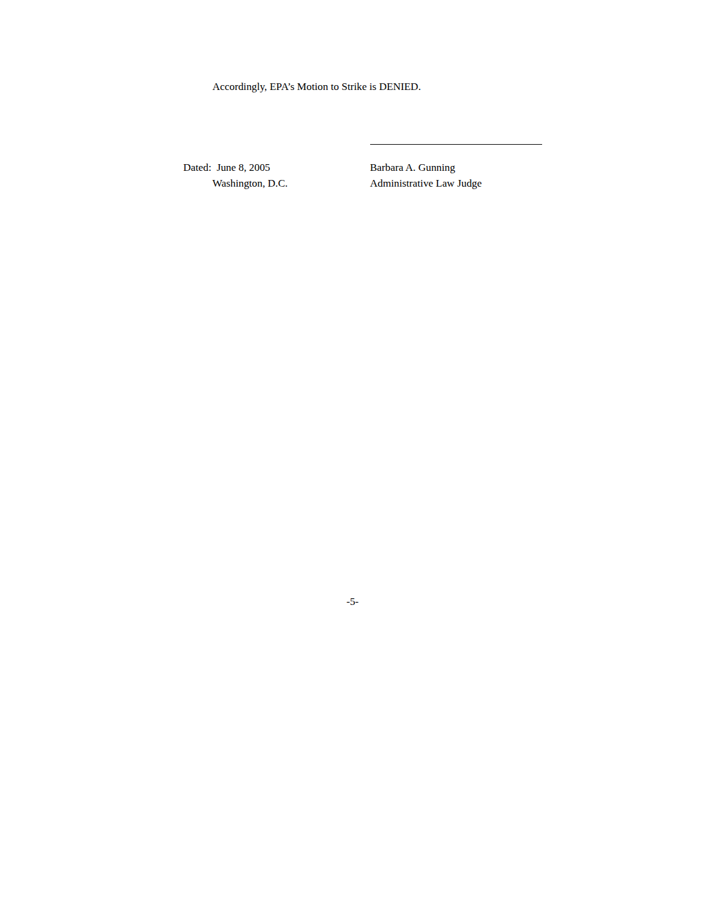Accordingly, EPA’s Motion to Strike is DENIED.
| Dated: June 8, 2005 | Barbara A. Gunning |
| Washington, D.C. | Administrative Law Judge |
-5-